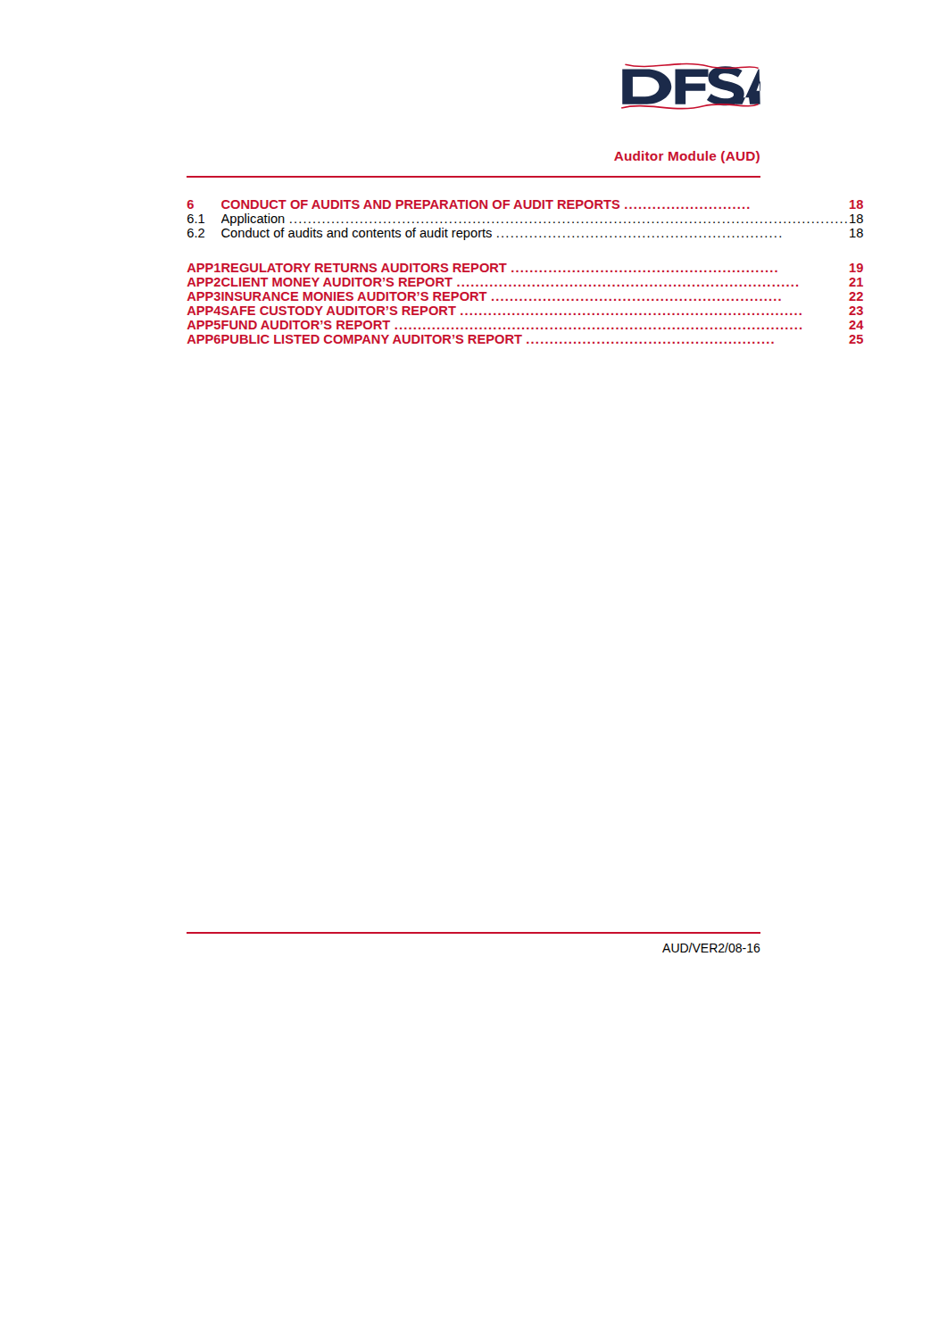Auditor Module (AUD)
| 6 | CONDUCT OF AUDITS AND PREPARATION OF AUDIT REPORTS ........................... | 18 |
| 6.1 | Application ....................................................................................................................... | 18 |
| 6.2 | Conduct of audits and contents of audit reports ............................................................. | 18 |
| APP1 | REGULATORY RETURNS AUDITORS REPORT ......................................................... | 19 |
| APP2 | CLIENT MONEY AUDITOR’S REPORT ......................................................................... | 21 |
| APP3 | INSURANCE MONIES AUDITOR’S REPORT .............................................................. | 22 |
| APP4 | SAFE CUSTODY AUDITOR’S REPORT ......................................................................... | 23 |
| APP5 | FUND AUDITOR’S REPORT ....................................................................................... | 24 |
| APP6 | PUBLIC LISTED COMPANY AUDITOR’S REPORT ..................................................... | 25 |
AUD/VER2/08-16